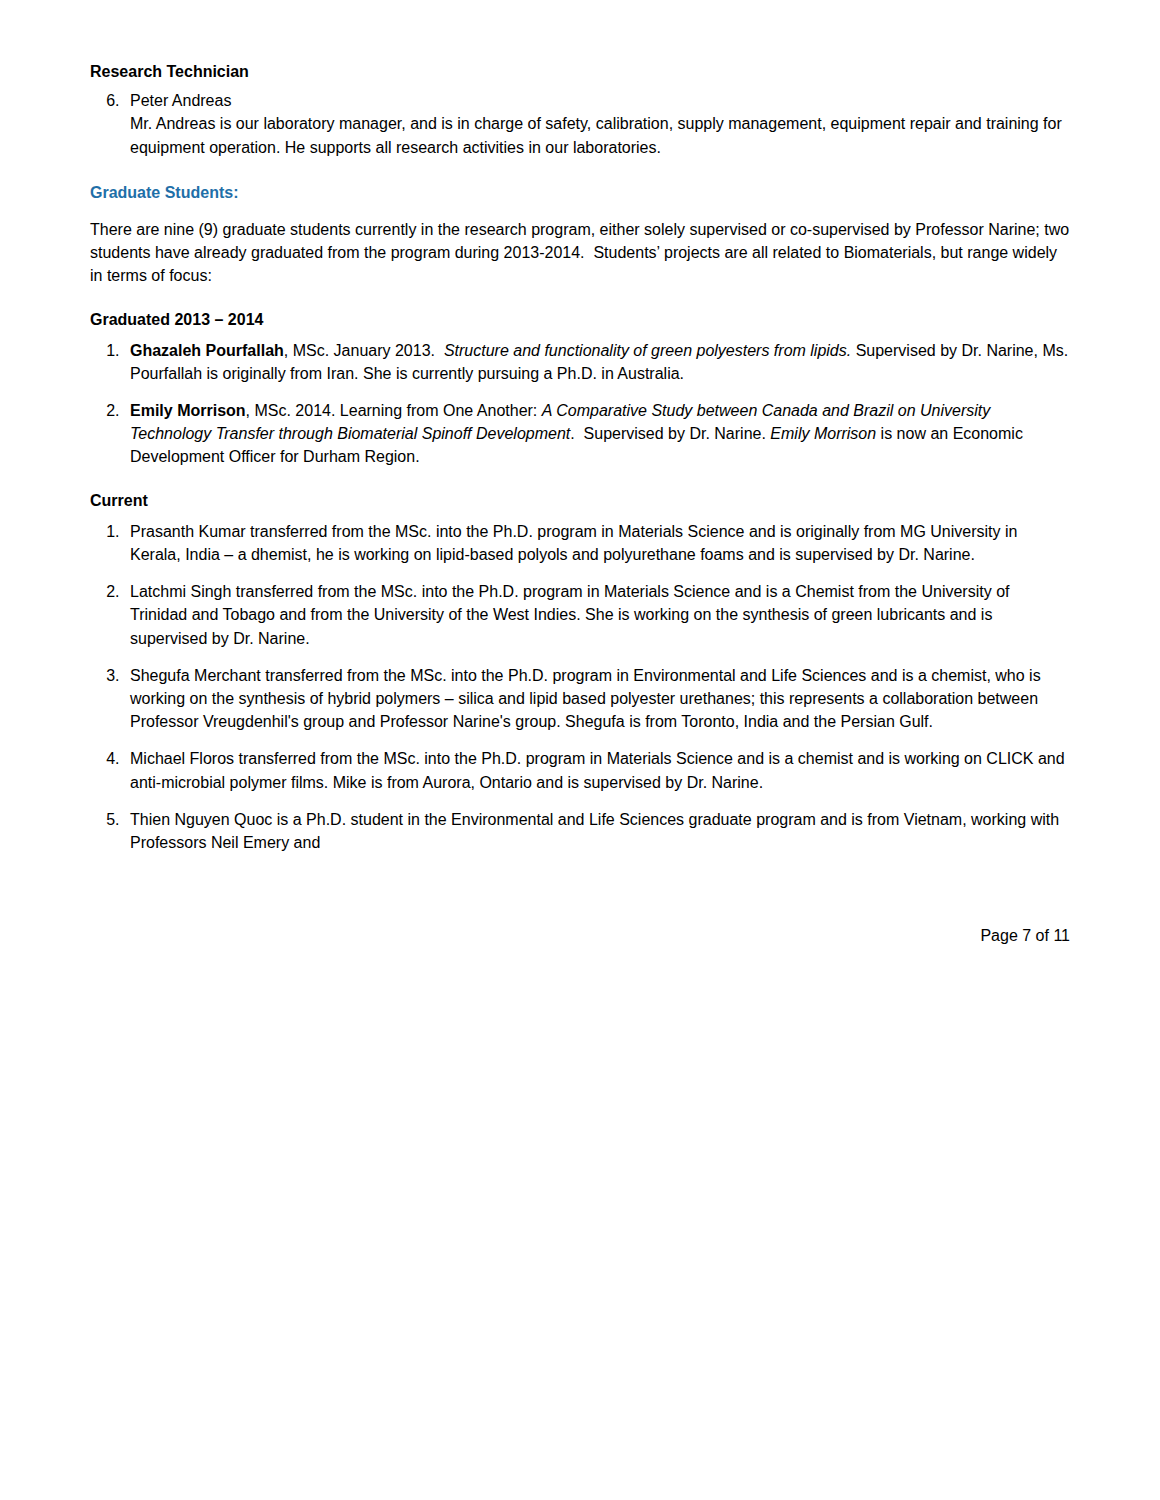Research Technician
Peter Andreas
Mr. Andreas is our laboratory manager, and is in charge of safety, calibration, supply management, equipment repair and training for equipment operation. He supports all research activities in our laboratories.
Graduate Students:
There are nine (9) graduate students currently in the research program, either solely supervised or co-supervised by Professor Narine; two students have already graduated from the program during 2013-2014. Students’ projects are all related to Biomaterials, but range widely in terms of focus:
Graduated 2013 – 2014
Ghazaleh Pourfallah, MSc. January 2013. Structure and functionality of green polyesters from lipids. Supervised by Dr. Narine, Ms. Pourfallah is originally from Iran. She is currently pursuing a Ph.D. in Australia.
Emily Morrison, MSc. 2014. Learning from One Another: A Comparative Study between Canada and Brazil on University Technology Transfer through Biomaterial Spinoff Development. Supervised by Dr. Narine. Emily Morrison is now an Economic Development Officer for Durham Region.
Current
Prasanth Kumar transferred from the MSc. into the Ph.D. program in Materials Science and is originally from MG University in Kerala, India – a dhemist, he is working on lipid-based polyols and polyurethane foams and is supervised by Dr. Narine.
Latchmi Singh transferred from the MSc. into the Ph.D. program in Materials Science and is a Chemist from the University of Trinidad and Tobago and from the University of the West Indies. She is working on the synthesis of green lubricants and is supervised by Dr. Narine.
Shegufa Merchant transferred from the MSc. into the Ph.D. program in Environmental and Life Sciences and is a chemist, who is working on the synthesis of hybrid polymers – silica and lipid based polyester urethanes; this represents a collaboration between Professor Vreugdenhil's group and Professor Narine's group. Shegufa is from Toronto, India and the Persian Gulf.
Michael Floros transferred from the MSc. into the Ph.D. program in Materials Science and is a chemist and is working on CLICK and anti-microbial polymer films. Mike is from Aurora, Ontario and is supervised by Dr. Narine.
Thien Nguyen Quoc is a Ph.D. student in the Environmental and Life Sciences graduate program and is from Vietnam, working with Professors Neil Emery and
Page 7 of 11